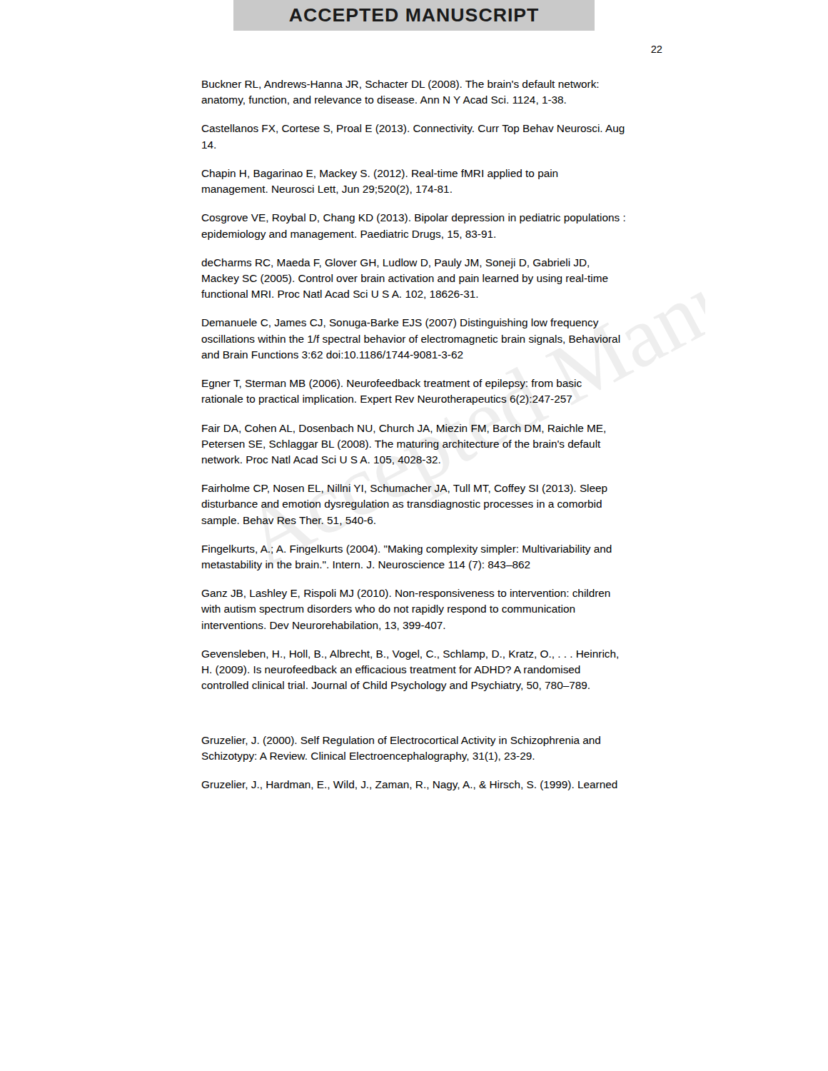ACCEPTED MANUSCRIPT
22
Accepted Manuscript
Buckner RL, Andrews-Hanna JR, Schacter DL (2008). The brain's default network: anatomy, function, and relevance to disease. Ann N Y Acad Sci. 1124, 1-38.
Castellanos FX, Cortese S, Proal E (2013). Connectivity. Curr Top Behav Neurosci. Aug 14.
Chapin H, Bagarinao E, Mackey S. (2012). Real-time fMRI applied to pain management. Neurosci Lett, Jun 29;520(2), 174-81.
Cosgrove VE, Roybal D, Chang KD (2013). Bipolar depression in pediatric populations : epidemiology and management. Paediatric Drugs, 15, 83-91.
deCharms RC, Maeda F, Glover GH, Ludlow D, Pauly JM, Soneji D, Gabrieli JD, Mackey SC (2005). Control over brain activation and pain learned by using real-time functional MRI. Proc Natl Acad Sci U S A. 102, 18626-31.
Demanuele C, James CJ, Sonuga-Barke EJS (2007) Distinguishing low frequency oscillations within the 1/f spectral behavior of electromagnetic brain signals, Behavioral and Brain Functions 3:62 doi:10.1186/1744-9081-3-62
Egner T, Sterman MB (2006). Neurofeedback treatment of epilepsy: from basic rationale to practical implication. Expert Rev Neurotherapeutics 6(2):247-257
Fair DA, Cohen AL, Dosenbach NU, Church JA, Miezin FM, Barch DM, Raichle ME, Petersen SE, Schlaggar BL (2008). The maturing architecture of the brain's default network. Proc Natl Acad Sci U S A. 105, 4028-32.
Fairholme CP, Nosen EL, Nillni YI, Schumacher JA, Tull MT, Coffey SI (2013). Sleep disturbance and emotion dysregulation as transdiagnostic processes in a comorbid sample. Behav Res Ther. 51, 540-6.
Fingelkurts, A.; A. Fingelkurts (2004). "Making complexity simpler: Multivariability and metastability in the brain.". Intern. J. Neuroscience 114 (7): 843–862
Ganz JB, Lashley E, Rispoli MJ (2010). Non-responsiveness to intervention: children with autism spectrum disorders who do not rapidly respond to communication interventions. Dev Neurorehabilation, 13, 399-407.
Gevensleben, H., Holl, B., Albrecht, B., Vogel, C., Schlamp, D., Kratz, O., . . . Heinrich, H. (2009). Is neurofeedback an efficacious treatment for ADHD? A randomised controlled clinical trial. Journal of Child Psychology and Psychiatry, 50, 780–789.
Gruzelier, J. (2000). Self Regulation of Electrocortical Activity in Schizophrenia and Schizotypy: A Review. Clinical Electroencephalography, 31(1), 23-29.
Gruzelier, J., Hardman, E., Wild, J., Zaman, R., Nagy, A., & Hirsch, S. (1999). Learned